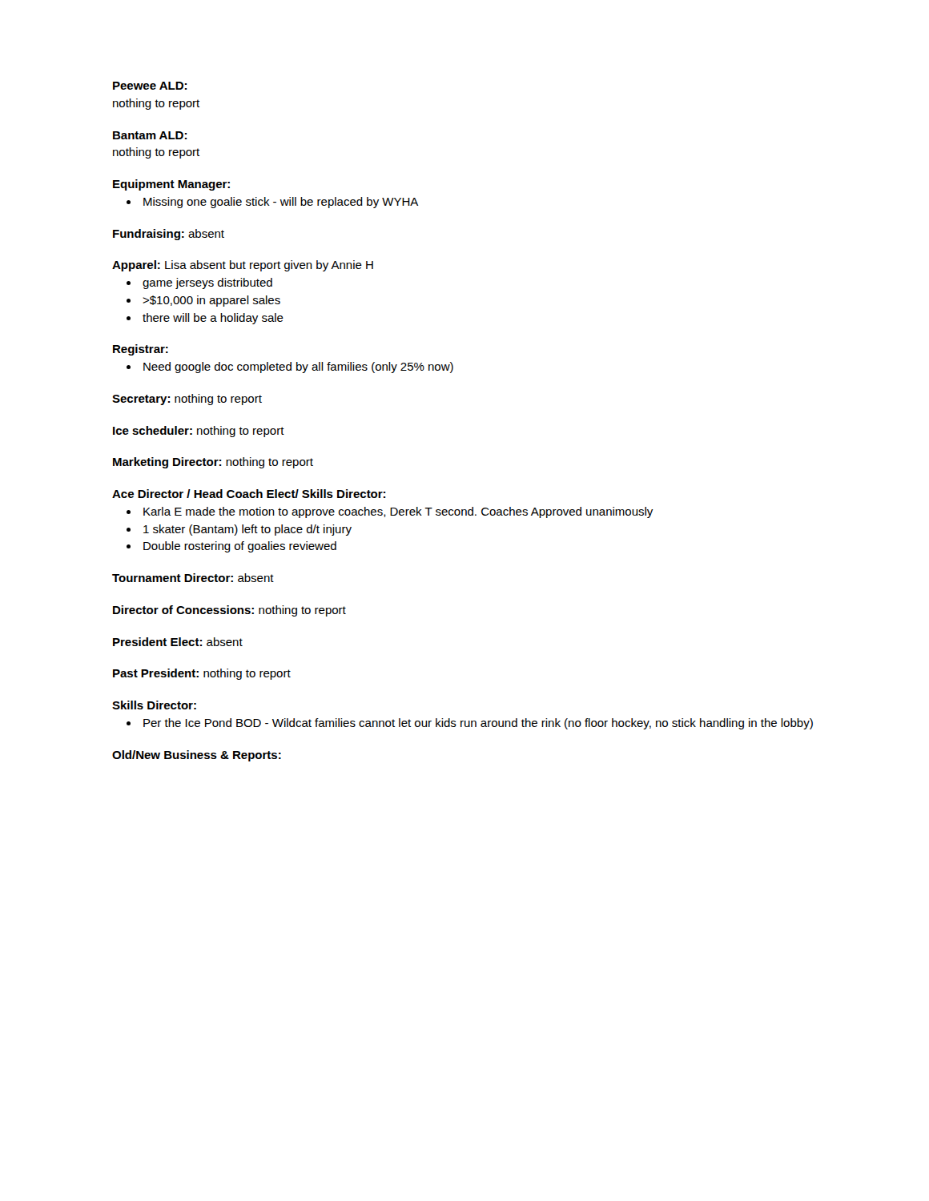Peewee ALD:
nothing to report
Bantam ALD:
nothing to report
Equipment Manager:
Missing one goalie stick - will be replaced by WYHA
Fundraising: absent
Apparel: Lisa absent but report given by Annie H
game jerseys distributed
>$10,000 in apparel sales
there will be a holiday sale
Registrar:
Need google doc completed by all families (only 25% now)
Secretary: nothing to report
Ice scheduler: nothing to report
Marketing Director: nothing to report
Ace Director / Head Coach Elect/ Skills Director:
Karla E made the motion to approve coaches, Derek T second. Coaches Approved unanimously
1 skater (Bantam) left to place d/t injury
Double rostering of goalies reviewed
Tournament Director: absent
Director of Concessions: nothing to report
President Elect: absent
Past President: nothing to report
Skills Director:
Per the Ice Pond BOD - Wildcat families cannot let our kids run around the rink (no floor hockey, no stick handling in the lobby)
Old/New Business & Reports: